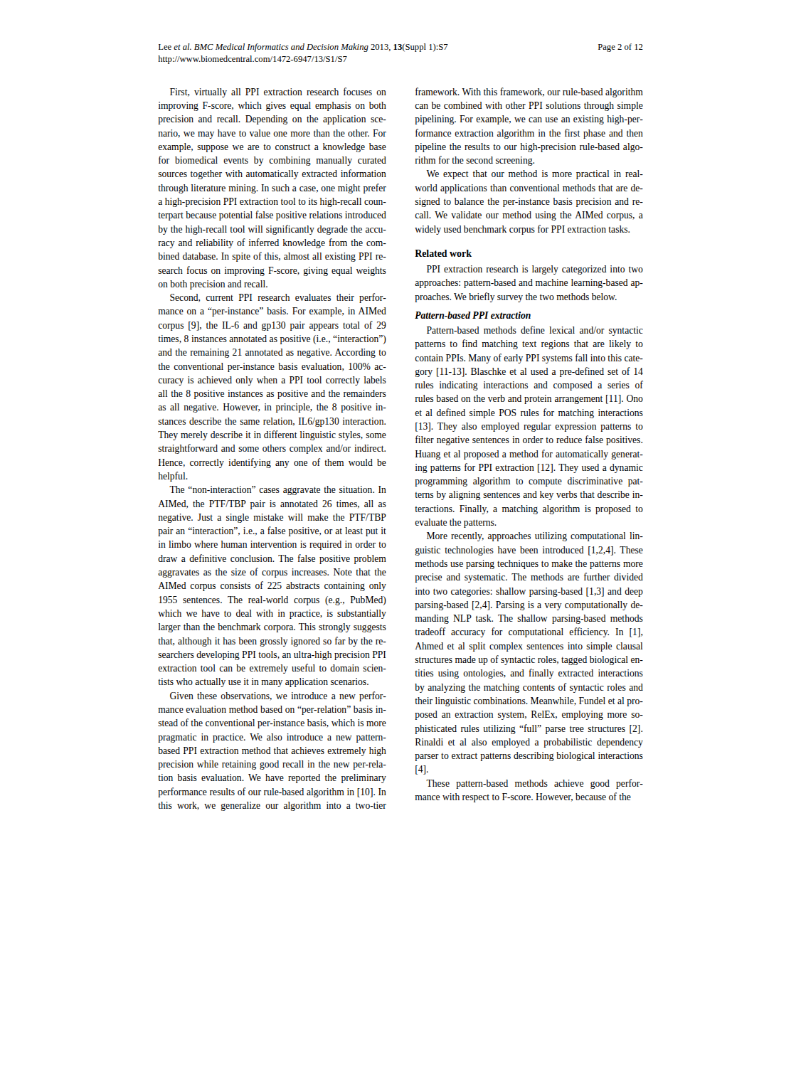Lee et al. BMC Medical Informatics and Decision Making 2013, 13(Suppl 1):S7
http://www.biomedcentral.com/1472-6947/13/S1/S7
Page 2 of 12
First, virtually all PPI extraction research focuses on improving F-score, which gives equal emphasis on both precision and recall. Depending on the application scenario, we may have to value one more than the other. For example, suppose we are to construct a knowledge base for biomedical events by combining manually curated sources together with automatically extracted information through literature mining. In such a case, one might prefer a high-precision PPI extraction tool to its high-recall counterpart because potential false positive relations introduced by the high-recall tool will significantly degrade the accuracy and reliability of inferred knowledge from the combined database. In spite of this, almost all existing PPI research focus on improving F-score, giving equal weights on both precision and recall.
Second, current PPI research evaluates their performance on a “per-instance” basis. For example, in AIMed corpus [9], the IL-6 and gp130 pair appears total of 29 times, 8 instances annotated as positive (i.e., “interaction”) and the remaining 21 annotated as negative. According to the conventional per-instance basis evaluation, 100% accuracy is achieved only when a PPI tool correctly labels all the 8 positive instances as positive and the remainders as all negative. However, in principle, the 8 positive instances describe the same relation, IL6/gp130 interaction. They merely describe it in different linguistic styles, some straightforward and some others complex and/or indirect. Hence, correctly identifying any one of them would be helpful.
The “non-interaction” cases aggravate the situation. In AIMed, the PTF/TBP pair is annotated 26 times, all as negative. Just a single mistake will make the PTF/TBP pair an “interaction”, i.e., a false positive, or at least put it in limbo where human intervention is required in order to draw a definitive conclusion. The false positive problem aggravates as the size of corpus increases. Note that the AIMed corpus consists of 225 abstracts containing only 1955 sentences. The real-world corpus (e.g., PubMed) which we have to deal with in practice, is substantially larger than the benchmark corpora. This strongly suggests that, although it has been grossly ignored so far by the researchers developing PPI tools, an ultra-high precision PPI extraction tool can be extremely useful to domain scientists who actually use it in many application scenarios.
Given these observations, we introduce a new performance evaluation method based on “per-relation” basis instead of the conventional per-instance basis, which is more pragmatic in practice. We also introduce a new pattern-based PPI extraction method that achieves extremely high precision while retaining good recall in the new per-relation basis evaluation. We have reported the preliminary performance results of our rule-based algorithm in [10]. In this work, we generalize our algorithm into a two-tier framework. With this framework, our rule-based algorithm can be combined with other PPI solutions through simple pipelining. For example, we can use an existing high-performance extraction algorithm in the first phase and then pipeline the results to our high-precision rule-based algorithm for the second screening.
We expect that our method is more practical in real-world applications than conventional methods that are designed to balance the per-instance basis precision and recall. We validate our method using the AIMed corpus, a widely used benchmark corpus for PPI extraction tasks.
Related work
PPI extraction research is largely categorized into two approaches: pattern-based and machine learning-based approaches. We briefly survey the two methods below.
Pattern-based PPI extraction
Pattern-based methods define lexical and/or syntactic patterns to find matching text regions that are likely to contain PPIs. Many of early PPI systems fall into this category [11-13]. Blaschke et al used a pre-defined set of 14 rules indicating interactions and composed a series of rules based on the verb and protein arrangement [11]. Ono et al defined simple POS rules for matching interactions [13]. They also employed regular expression patterns to filter negative sentences in order to reduce false positives. Huang et al proposed a method for automatically generating patterns for PPI extraction [12]. They used a dynamic programming algorithm to compute discriminative patterns by aligning sentences and key verbs that describe interactions. Finally, a matching algorithm is proposed to evaluate the patterns.
More recently, approaches utilizing computational linguistic technologies have been introduced [1,2,4]. These methods use parsing techniques to make the patterns more precise and systematic. The methods are further divided into two categories: shallow parsing-based [1,3] and deep parsing-based [2,4]. Parsing is a very computationally demanding NLP task. The shallow parsing-based methods tradeoff accuracy for computational efficiency. In [1], Ahmed et al split complex sentences into simple clausal structures made up of syntactic roles, tagged biological entities using ontologies, and finally extracted interactions by analyzing the matching contents of syntactic roles and their linguistic combinations. Meanwhile, Fundel et al proposed an extraction system, RelEx, employing more sophisticated rules utilizing “full” parse tree structures [2]. Rinaldi et al also employed a probabilistic dependency parser to extract patterns describing biological interactions [4].
These pattern-based methods achieve good performance with respect to F-score. However, because of the